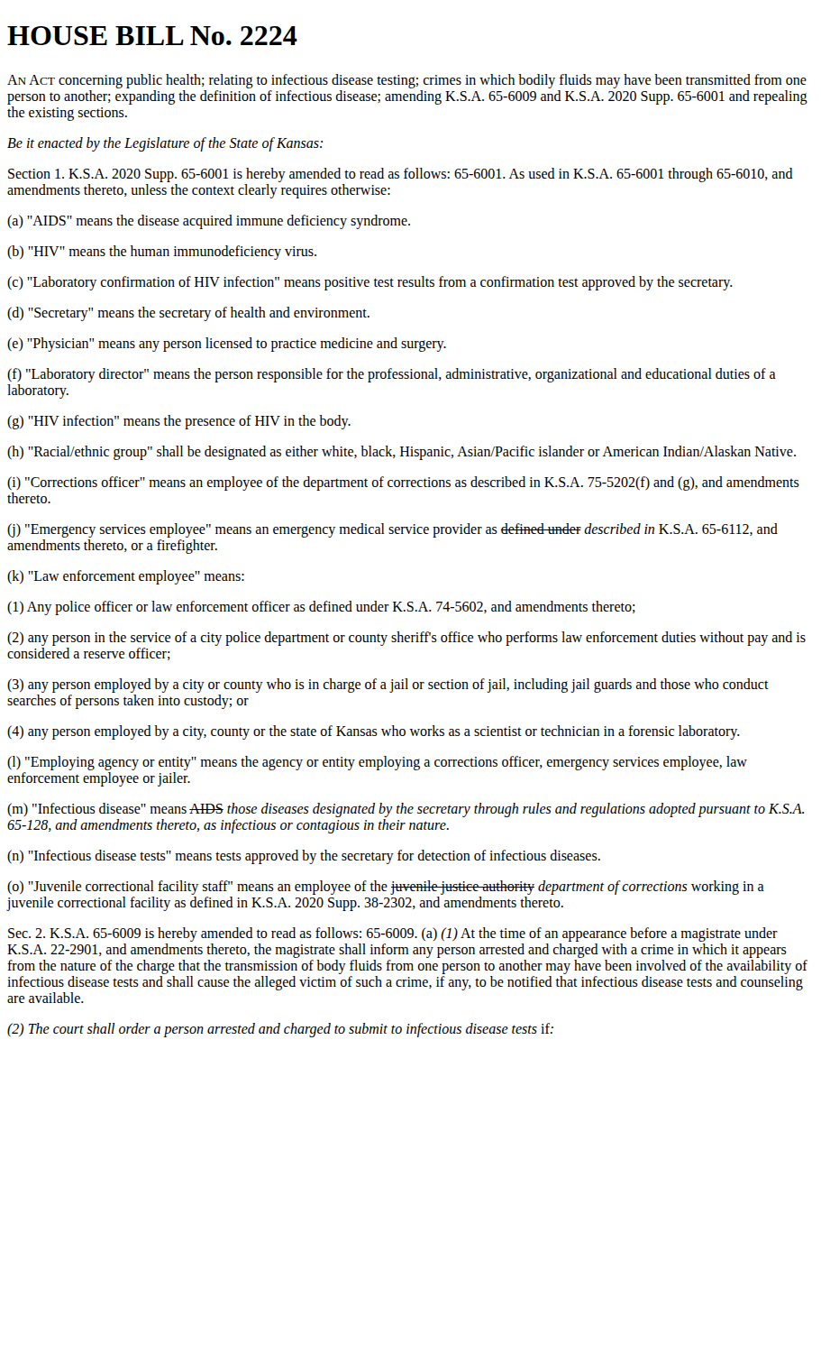HOUSE BILL No. 2224
AN ACT concerning public health; relating to infectious disease testing; crimes in which bodily fluids may have been transmitted from one person to another; expanding the definition of infectious disease; amending K.S.A. 65-6009 and K.S.A. 2020 Supp. 65-6001 and repealing the existing sections.
Be it enacted by the Legislature of the State of Kansas:
Section 1. K.S.A. 2020 Supp. 65-6001 is hereby amended to read as follows: 65-6001. As used in K.S.A. 65-6001 through 65-6010, and amendments thereto, unless the context clearly requires otherwise:
(a) "AIDS" means the disease acquired immune deficiency syndrome.
(b) "HIV" means the human immunodeficiency virus.
(c) "Laboratory confirmation of HIV infection" means positive test results from a confirmation test approved by the secretary.
(d) "Secretary" means the secretary of health and environment.
(e) "Physician" means any person licensed to practice medicine and surgery.
(f) "Laboratory director" means the person responsible for the professional, administrative, organizational and educational duties of a laboratory.
(g) "HIV infection" means the presence of HIV in the body.
(h) "Racial/ethnic group" shall be designated as either white, black, Hispanic, Asian/Pacific islander or American Indian/Alaskan Native.
(i) "Corrections officer" means an employee of the department of corrections as described in K.S.A. 75-5202(f) and (g), and amendments thereto.
(j) "Emergency services employee" means an emergency medical service provider as defined under described in K.S.A. 65-6112, and amendments thereto, or a firefighter.
(k) "Law enforcement employee" means:
(1) Any police officer or law enforcement officer as defined under K.S.A. 74-5602, and amendments thereto;
(2) any person in the service of a city police department or county sheriff's office who performs law enforcement duties without pay and is considered a reserve officer;
(3) any person employed by a city or county who is in charge of a jail or section of jail, including jail guards and those who conduct searches of persons taken into custody; or
(4) any person employed by a city, county or the state of Kansas who works as a scientist or technician in a forensic laboratory.
(l) "Employing agency or entity" means the agency or entity employing a corrections officer, emergency services employee, law enforcement employee or jailer.
(m) "Infectious disease" means AIDS those diseases designated by the secretary through rules and regulations adopted pursuant to K.S.A. 65-128, and amendments thereto, as infectious or contagious in their nature.
(n) "Infectious disease tests" means tests approved by the secretary for detection of infectious diseases.
(o) "Juvenile correctional facility staff" means an employee of the juvenile justice authority department of corrections working in a juvenile correctional facility as defined in K.S.A. 2020 Supp. 38-2302, and amendments thereto.
Sec. 2. K.S.A. 65-6009 is hereby amended to read as follows: 65-6009. (a) (1) At the time of an appearance before a magistrate under K.S.A. 22-2901, and amendments thereto, the magistrate shall inform any person arrested and charged with a crime in which it appears from the nature of the charge that the transmission of body fluids from one person to another may have been involved of the availability of infectious disease tests and shall cause the alleged victim of such a crime, if any, to be notified that infectious disease tests and counseling are available.
(2) The court shall order a person arrested and charged to submit to infectious disease tests if: